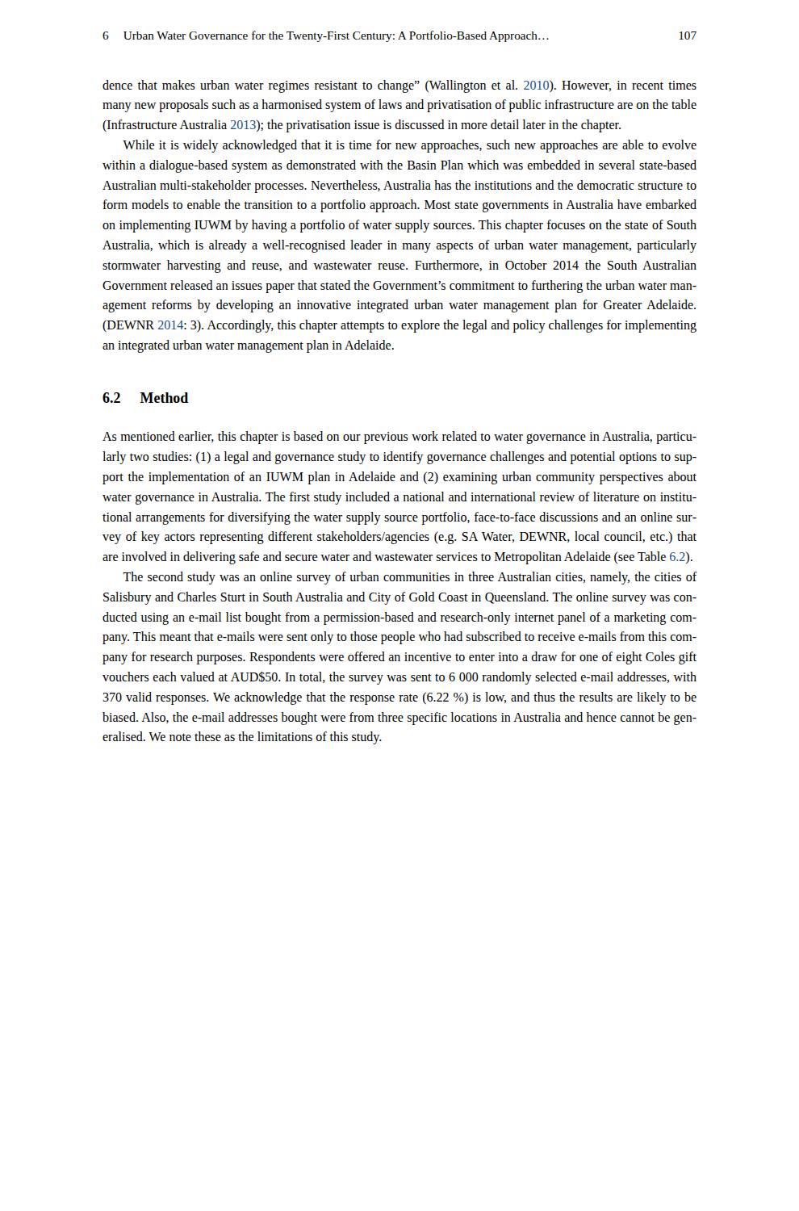6 Urban Water Governance for the Twenty-First Century: A Portfolio-Based Approach… 107
dence that makes urban water regimes resistant to change” (Wallington et al. 2010). However, in recent times many new proposals such as a harmonised system of laws and privatisation of public infrastructure are on the table (Infrastructure Australia 2013); the privatisation issue is discussed in more detail later in the chapter.
While it is widely acknowledged that it is time for new approaches, such new approaches are able to evolve within a dialogue-based system as demonstrated with the Basin Plan which was embedded in several state-based Australian multi-stakeholder processes. Nevertheless, Australia has the institutions and the democratic structure to form models to enable the transition to a portfolio approach. Most state governments in Australia have embarked on implementing IUWM by having a portfolio of water supply sources. This chapter focuses on the state of South Australia, which is already a well-recognised leader in many aspects of urban water management, particularly stormwater harvesting and reuse, and wastewater reuse. Furthermore, in October 2014 the South Australian Government released an issues paper that stated the Government’s commitment to furthering the urban water management reforms by developing an innovative integrated urban water management plan for Greater Adelaide. (DEWNR 2014: 3). Accordingly, this chapter attempts to explore the legal and policy challenges for implementing an integrated urban water management plan in Adelaide.
6.2 Method
As mentioned earlier, this chapter is based on our previous work related to water governance in Australia, particularly two studies: (1) a legal and governance study to identify governance challenges and potential options to support the implementation of an IUWM plan in Adelaide and (2) examining urban community perspectives about water governance in Australia. The first study included a national and international review of literature on institutional arrangements for diversifying the water supply source portfolio, face-to-face discussions and an online survey of key actors representing different stakeholders/agencies (e.g. SA Water, DEWNR, local council, etc.) that are involved in delivering safe and secure water and wastewater services to Metropolitan Adelaide (see Table 6.2).
The second study was an online survey of urban communities in three Australian cities, namely, the cities of Salisbury and Charles Sturt in South Australia and City of Gold Coast in Queensland. The online survey was conducted using an e-mail list bought from a permission-based and research-only internet panel of a marketing company. This meant that e-mails were sent only to those people who had subscribed to receive e-mails from this company for research purposes. Respondents were offered an incentive to enter into a draw for one of eight Coles gift vouchers each valued at AUD$50. In total, the survey was sent to 6 000 randomly selected e-mail addresses, with 370 valid responses. We acknowledge that the response rate (6.22 %) is low, and thus the results are likely to be biased. Also, the e-mail addresses bought were from three specific locations in Australia and hence cannot be generalised. We note these as the limitations of this study.